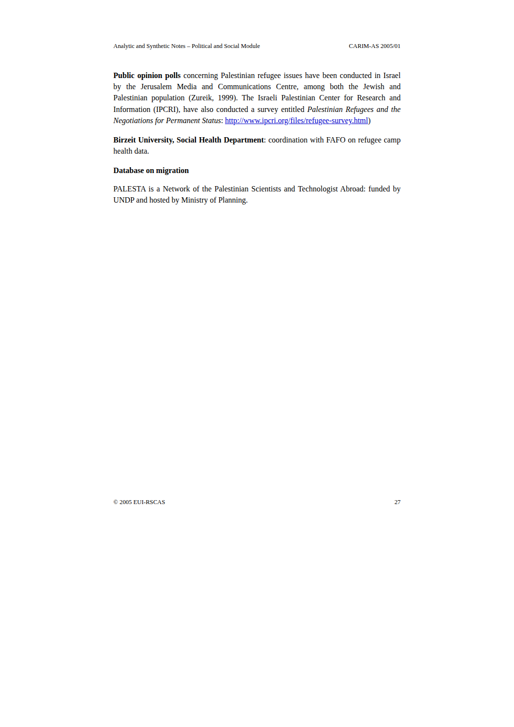Analytic and Synthetic Notes – Political and Social Module CARIM-AS 2005/01
Public opinion polls concerning Palestinian refugee issues have been conducted in Israel by the Jerusalem Media and Communications Centre, among both the Jewish and Palestinian population (Zureik, 1999). The Israeli Palestinian Center for Research and Information (IPCRI), have also conducted a survey entitled Palestinian Refugees and the Negotiations for Permanent Status: http://www.ipcri.org/files/refugee-survey.html)
Birzeit University, Social Health Department: coordination with FAFO on refugee camp health data.
Database on migration
PALESTA is a Network of the Palestinian Scientists and Technologist Abroad: funded by UNDP and hosted by Ministry of Planning.
© 2005 EUI-RSCAS 27